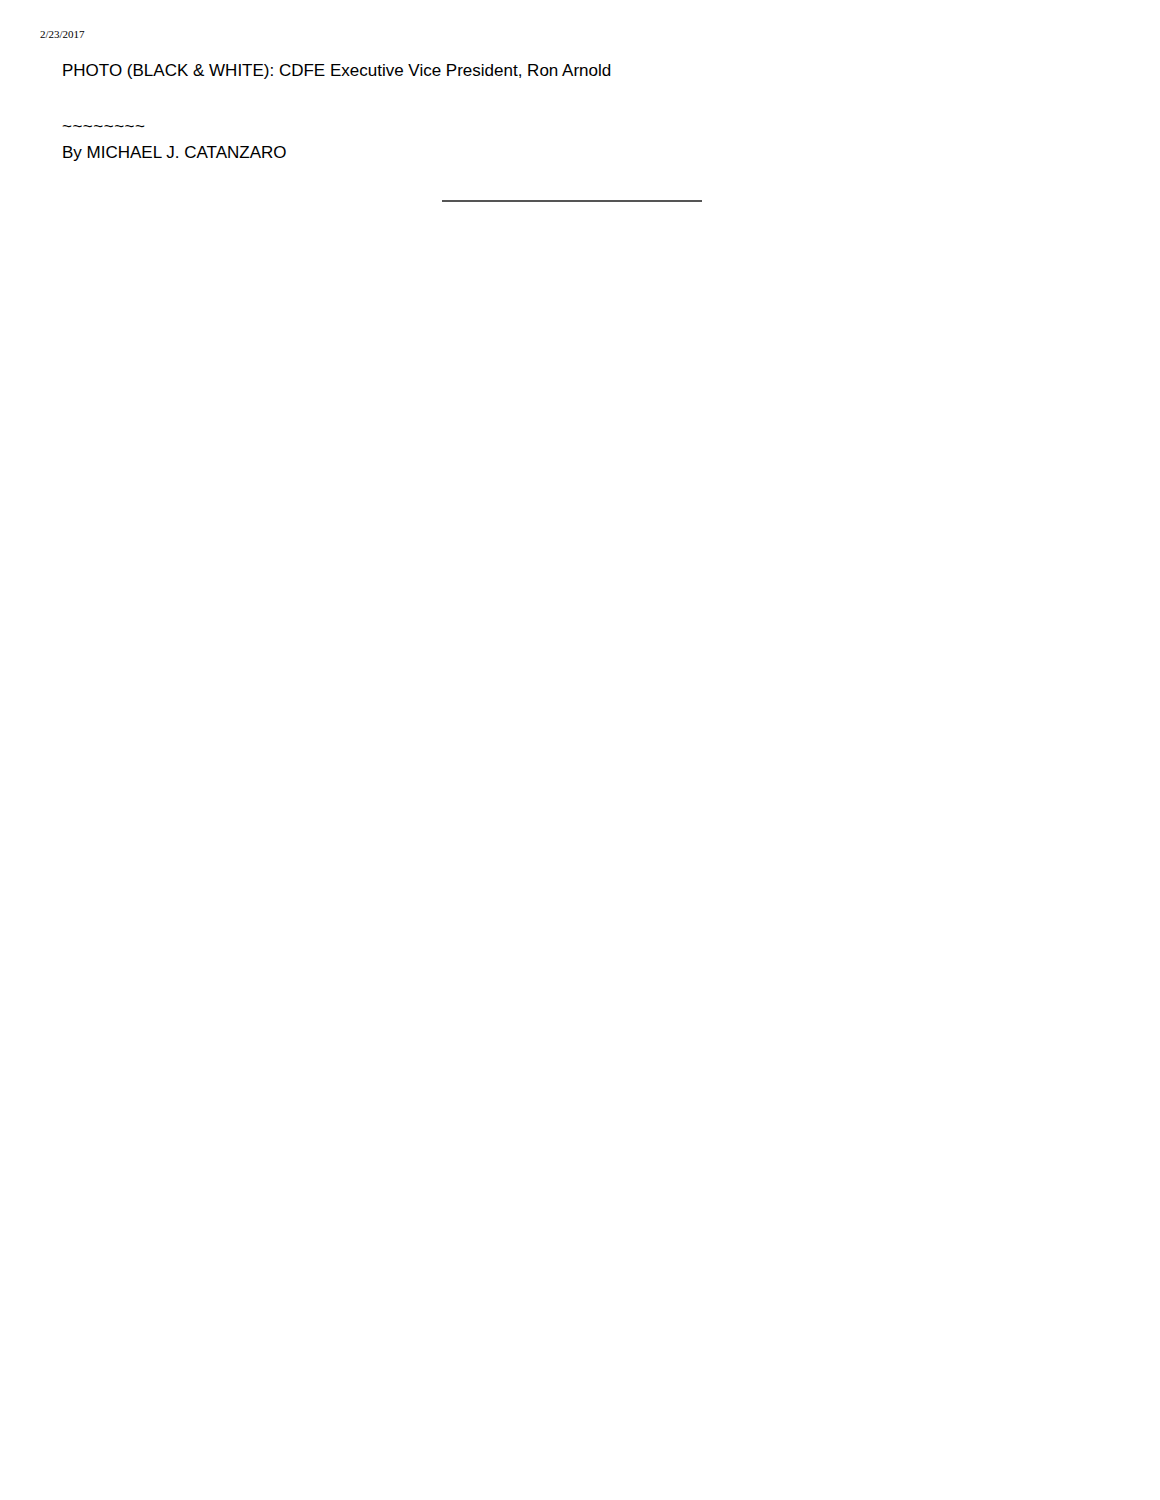2/23/2017
PHOTO (BLACK & WHITE): CDFE Executive Vice President, Ron Arnold
~~~~~~~~
By MICHAEL J. CATANZARO